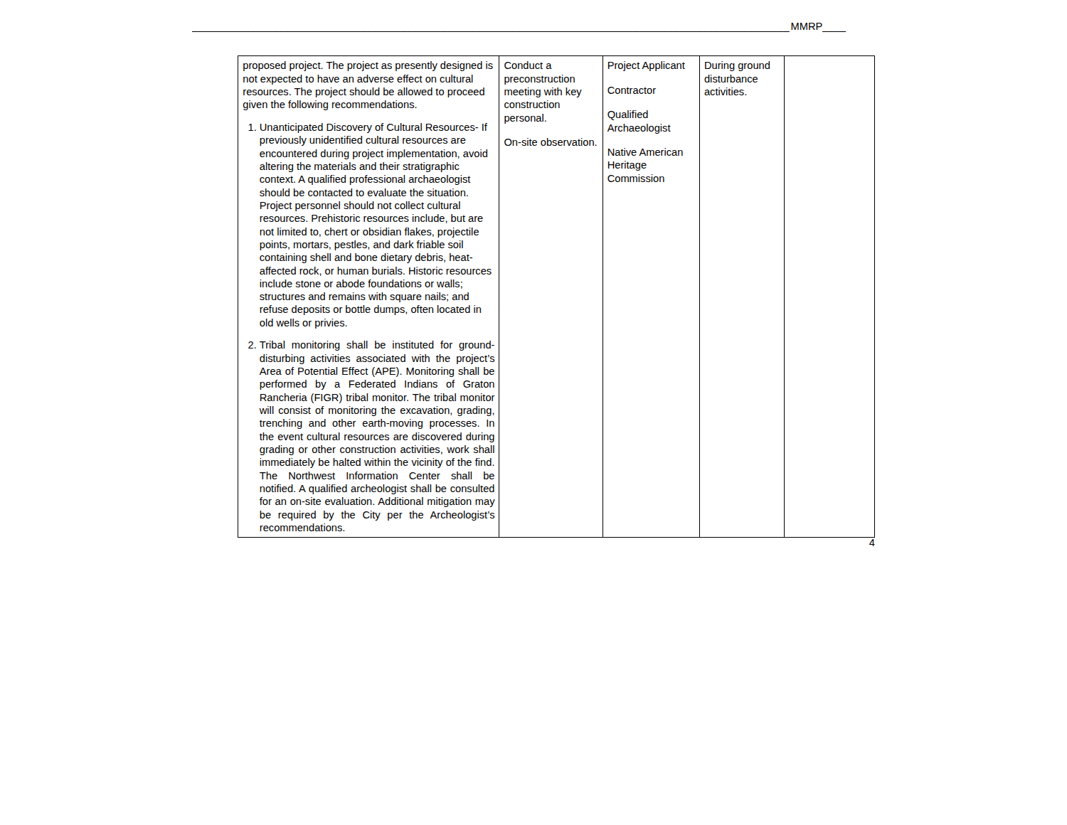_______________________________________________________________________________________________________ MMRP____
| | proposed project. The project as presently designed is not expected to have an adverse effect on cultural resources. The project should be allowed to proceed given the following recommendations. Unanticipated Discovery of Cultural Resources- If previously unidentified cultural resources are encountered during project implementation, avoid altering the materials and their stratigraphic context. A qualified professional archaeologist should be contacted to evaluate the situation. Project personnel should not collect cultural resources. Prehistoric resources include, but are not limited to, chert or obsidian flakes, projectile points, mortars, pestles, and dark friable soil containing shell and bone dietary debris, heat-affected rock, or human burials. Historic resources include stone or abode foundations or walls; structures and remains with square nails; and refuse deposits or bottle dumps, often located in old wells or privies. Tribal monitoring shall be instituted for ground-disturbing activities associated with the project’s Area of Potential Effect (APE). Monitoring shall be performed by a Federated Indians of Graton Rancheria (FIGR) tribal monitor. The tribal monitor will consist of monitoring the excavation, grading, trenching and other earth-moving processes. In the event cultural resources are discovered during grading or other construction activities, work shall immediately be halted within the vicinity of the find. The Northwest Information Center shall be notified. A qualified archeologist shall be consulted for an on-site evaluation. Additional mitigation may be required by the City per the Archeologist’s recommendations. | Conduct a preconstruction meeting with key construction personal. On-site observation. | Project Applicant Contractor Qualified Archaeologist Native American Heritage Commission | During ground disturbance activities. | |
4